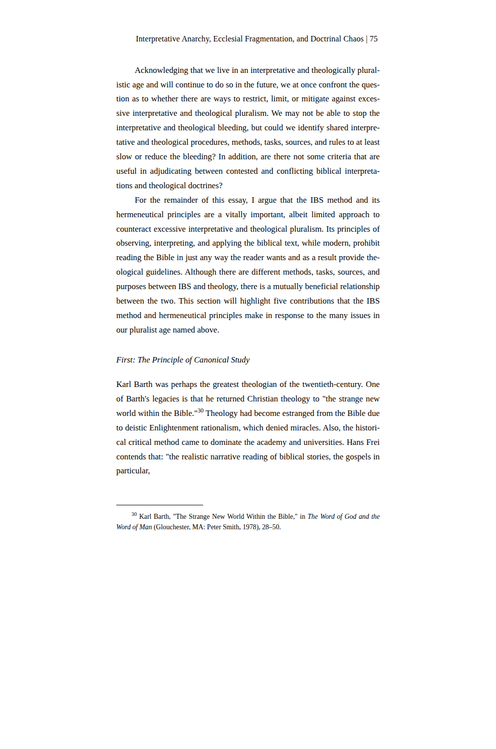Interpretative Anarchy, Ecclesial Fragmentation, and Doctrinal Chaos | 75
Acknowledging that we live in an interpretative and theologically pluralistic age and will continue to do so in the future, we at once confront the question as to whether there are ways to restrict, limit, or mitigate against excessive interpretative and theological pluralism. We may not be able to stop the interpretative and theological bleeding, but could we identify shared interpretative and theological procedures, methods, tasks, sources, and rules to at least slow or reduce the bleeding? In addition, are there not some criteria that are useful in adjudicating between contested and conflicting biblical interpretations and theological doctrines?
For the remainder of this essay, I argue that the IBS method and its hermeneutical principles are a vitally important, albeit limited approach to counteract excessive interpretative and theological pluralism. Its principles of observing, interpreting, and applying the biblical text, while modern, prohibit reading the Bible in just any way the reader wants and as a result provide theological guidelines. Although there are different methods, tasks, sources, and purposes between IBS and theology, there is a mutually beneficial relationship between the two. This section will highlight five contributions that the IBS method and hermeneutical principles make in response to the many issues in our pluralist age named above.
First: The Principle of Canonical Study
Karl Barth was perhaps the greatest theologian of the twentieth-century. One of Barth's legacies is that he returned Christian theology to "the strange new world within the Bible."30 Theology had become estranged from the Bible due to deistic Enlightenment rationalism, which denied miracles. Also, the historical critical method came to dominate the academy and universities. Hans Frei contends that: "the realistic narrative reading of biblical stories, the gospels in particular,
30 Karl Barth, "The Strange New World Within the Bible," in The Word of God and the Word of Man (Glouchester, MA: Peter Smith, 1978), 28–50.